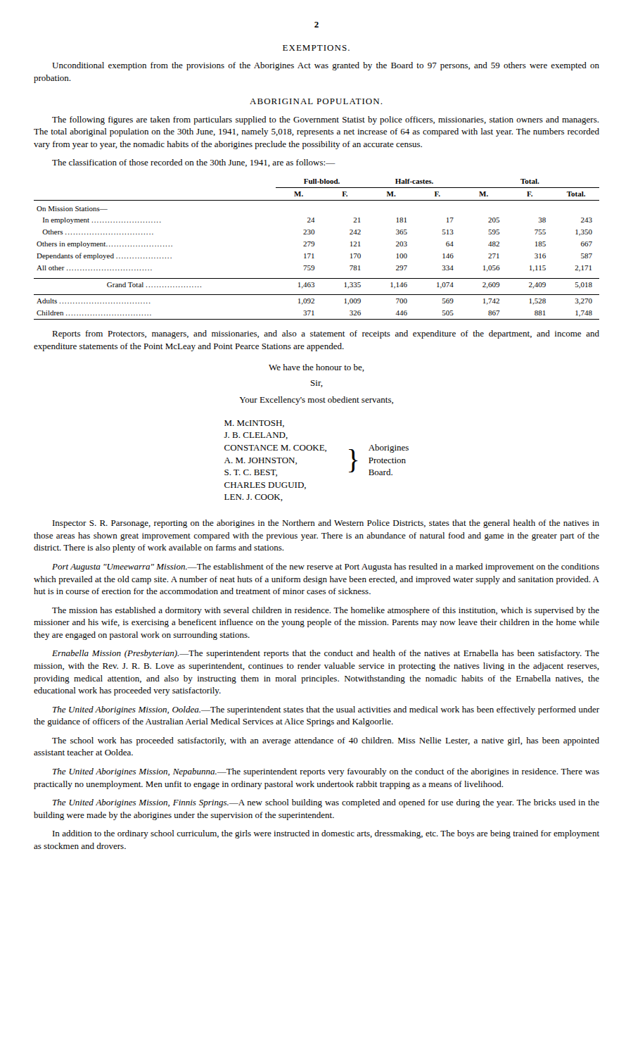2
EXEMPTIONS.
Unconditional exemption from the provisions of the Aborigines Act was granted by the Board to 97 persons, and 59 others were exempted on probation.
ABORIGINAL POPULATION.
The following figures are taken from particulars supplied to the Government Statist by police officers, missionaries, station owners and managers. The total aboriginal population on the 30th June, 1941, namely 5,018, represents a net increase of 64 as compared with last year. The numbers recorded vary from year to year, the nomadic habits of the aborigines preclude the possibility of an accurate census.
The classification of those recorded on the 30th June, 1941, are as follows:—
| | Full-blood. | Half-castes. | Total. |
| --- | --- | --- | --- |
| M. | F. | M. | F. | M. | F. | Total. |
| On Mission Stations— |
| In employment .......................... | 24 | 21 | 181 | 17 | 205 | 38 | 243 |
| Others ................................. | 230 | 242 | 365 | 513 | 595 | 755 | 1,350 |
| Others in employment ......................... | 279 | 121 | 203 | 64 | 482 | 185 | 667 |
| Dependants of employed ..................... | 171 | 170 | 100 | 146 | 271 | 316 | 587 |
| All other ................................ | 759 | 781 | 297 | 334 | 1,056 | 1,115 | 2,171 |
| Grand Total ..................... | 1,463 | 1,335 | 1,146 | 1,074 | 2,609 | 2,409 | 5,018 |
| Adults .................................. | 1,092 | 1,009 | 700 | 569 | 1,742 | 1,528 | 3,270 |
| Children ................................ | 371 | 326 | 446 | 505 | 867 | 881 | 1,748 |
Reports from Protectors, managers, and missionaries, and also a statement of receipts and expenditure of the department, and income and expenditure statements of the Point McLeay and Point Pearce Stations are appended.
We have the honour to be,
Sir,
Your Excellency's most obedient servants,
M. McINTOSH,
J. B. CLELAND,
CONSTANCE M. COOKE,
A. M. JOHNSTON,
S. T. C. BEST,
CHARLES DUGUID,
LEN. J. COOK,
}
Aborigines
Protection
Board.
Inspector S. R. Parsonage, reporting on the aborigines in the Northern and Western Police Districts, states that the general health of the natives in those areas has shown great improvement compared with the previous year. There is an abundance of natural food and game in the greater part of the district. There is also plenty of work available on farms and stations.
Port Augusta "Umeewarra" Mission.—The establishment of the new reserve at Port Augusta has resulted in a marked improvement on the conditions which prevailed at the old camp site. A number of neat huts of a uniform design have been erected, and improved water supply and sanitation provided. A hut is in course of erection for the accommodation and treatment of minor cases of sickness.
The mission has established a dormitory with several children in residence. The homelike atmosphere of this institution, which is supervised by the missioner and his wife, is exercising a beneficent influence on the young people of the mission. Parents may now leave their children in the home while they are engaged on pastoral work on surrounding stations.
Ernabella Mission (Presbyterian).—The superintendent reports that the conduct and health of the natives at Ernabella has been satisfactory. The mission, with the Rev. J. R. B. Love as superintendent, continues to render valuable service in protecting the natives living in the adjacent reserves, providing medical attention, and also by instructing them in moral principles. Notwithstanding the nomadic habits of the Ernabella natives, the educational work has proceeded very satisfactorily.
The United Aborigines Mission, Ooldea.—The superintendent states that the usual activities and medical work has been effectively performed under the guidance of officers of the Australian Aerial Medical Services at Alice Springs and Kalgoorlie.
The school work has proceeded satisfactorily, with an average attendance of 40 children. Miss Nellie Lester, a native girl, has been appointed assistant teacher at Ooldea.
The United Aborigines Mission, Nepabunna.—The superintendent reports very favourably on the conduct of the aborigines in residence. There was practically no unemployment. Men unfit to engage in ordinary pastoral work undertook rabbit trapping as a means of livelihood.
The United Aborigines Mission, Finnis Springs.—A new school building was completed and opened for use during the year. The bricks used in the building were made by the aborigines under the supervision of the superintendent.
In addition to the ordinary school curriculum, the girls were instructed in domestic arts, dressmaking, etc. The boys are being trained for employment as stockmen and drovers.